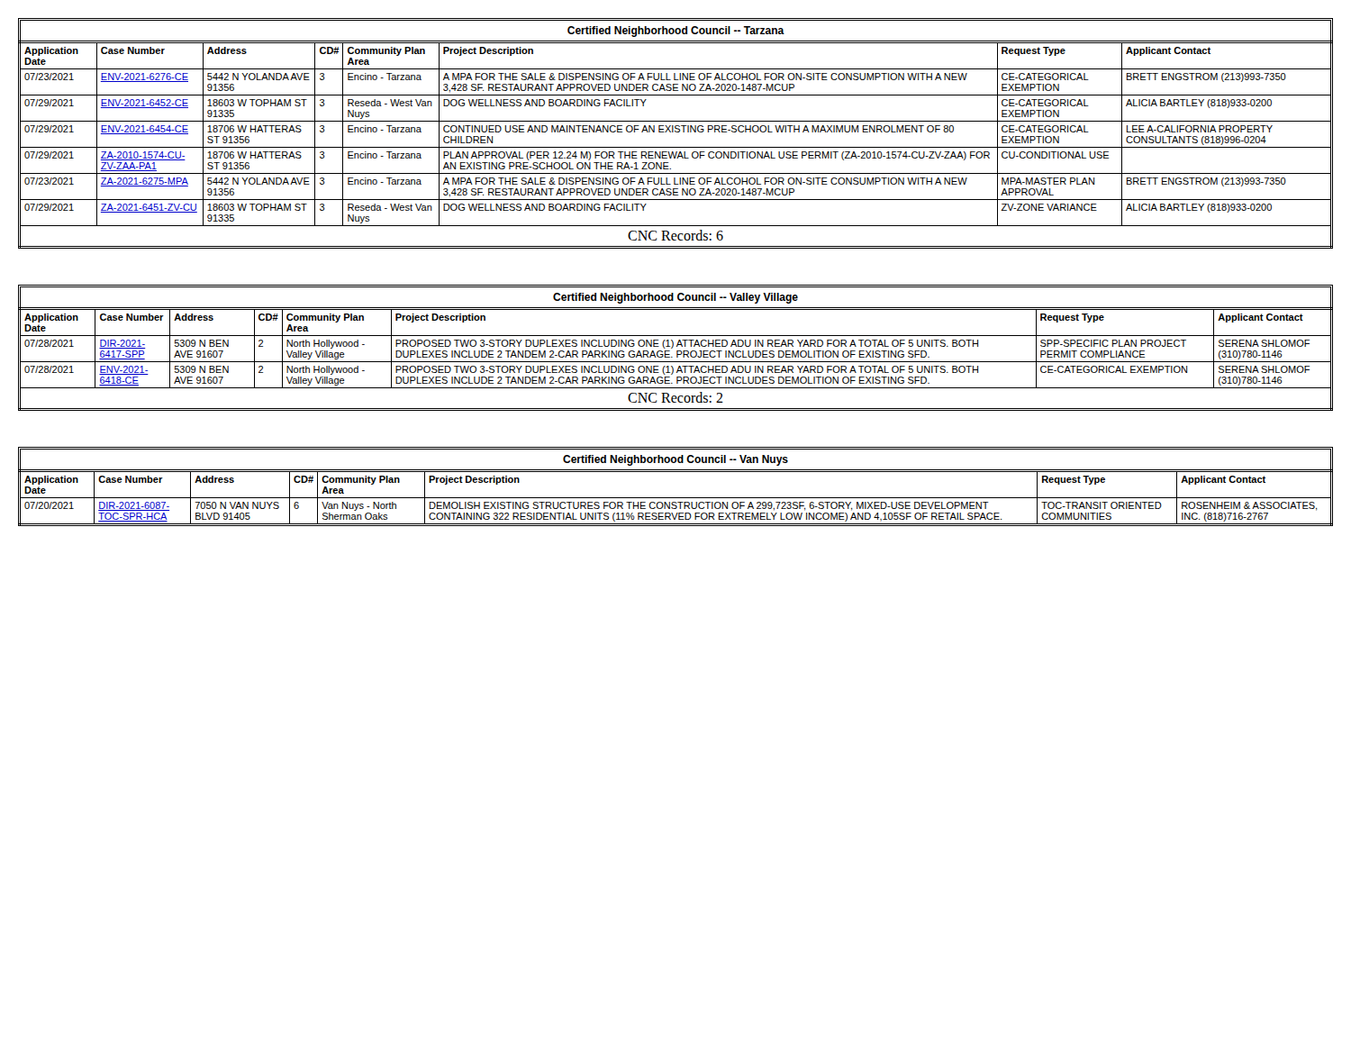Certified Neighborhood Council -- Tarzana
| Application Date | Case Number | Address | CD# | Community Plan Area | Project Description | Request Type | Applicant Contact |
| --- | --- | --- | --- | --- | --- | --- | --- |
| 07/23/2021 | ENV-2021-6276-CE | 5442 N YOLANDA AVE 91356 | 3 | Encino - Tarzana | A MPA FOR THE SALE & DISPENSING OF A FULL LINE OF ALCOHOL FOR ON-SITE CONSUMPTION WITH A NEW 3,428 SF. RESTAURANT APPROVED UNDER CASE NO ZA-2020-1487-MCUP | CE-CATEGORICAL EXEMPTION | BRETT ENGSTROM (213)993-7350 |
| 07/29/2021 | ENV-2021-6452-CE | 18603 W TOPHAM ST 91335 | 3 | Reseda - West Van Nuys | DOG WELLNESS AND BOARDING FACILITY | CE-CATEGORICAL EXEMPTION | ALICIA BARTLEY (818)933-0200 |
| 07/29/2021 | ENV-2021-6454-CE | 18706 W HATTERAS ST 91356 | 3 | Encino - Tarzana | CONTINUED USE AND MAINTENANCE OF AN EXISTING PRE-SCHOOL WITH A MAXIMUM ENROLMENT OF 80 CHILDREN | CE-CATEGORICAL EXEMPTION | LEE A-CALIFORNIA PROPERTY CONSULTANTS (818)996-0204 |
| 07/29/2021 | ZA-2010-1574-CU-ZV-ZAA-PA1 | 18706 W HATTERAS ST 91356 | 3 | Encino - Tarzana | PLAN APPROVAL (PER 12.24 M) FOR THE RENEWAL OF CONDITIONAL USE PERMIT (ZA-2010-1574-CU-ZV-ZAA) FOR AN EXISTING PRE-SCHOOL ON THE RA-1 ZONE. | CU-CONDITIONAL USE | |
| 07/23/2021 | ZA-2021-6275-MPA | 5442 N YOLANDA AVE 91356 | 3 | Encino - Tarzana | A MPA FOR THE SALE & DISPENSING OF A FULL LINE OF ALCOHOL FOR ON-SITE CONSUMPTION WITH A NEW 3,428 SF. RESTAURANT APPROVED UNDER CASE NO ZA-2020-1487-MCUP | MPA-MASTER PLAN APPROVAL | BRETT ENGSTROM (213)993-7350 |
| 07/29/2021 | ZA-2021-6451-ZV-CU | 18603 W TOPHAM ST 91335 | 3 | Reseda - West Van Nuys | DOG WELLNESS AND BOARDING FACILITY | ZV-ZONE VARIANCE | ALICIA BARTLEY (818)933-0200 |
| CNC Records: 6 |
Certified Neighborhood Council -- Valley Village
| Application Date | Case Number | Address | CD# | Community Plan Area | Project Description | Request Type | Applicant Contact |
| --- | --- | --- | --- | --- | --- | --- | --- |
| 07/28/2021 | DIR-2021-6417-SPP | 5309 N BEN AVE 91607 | 2 | North Hollywood - Valley Village | PROPOSED TWO 3-STORY DUPLEXES INCLUDING ONE (1) ATTACHED ADU IN REAR YARD FOR A TOTAL OF 5 UNITS. BOTH DUPLEXES INCLUDE 2 TANDEM 2-CAR PARKING GARAGE. PROJECT INCLUDES DEMOLITION OF EXISTING SFD. | SPP-SPECIFIC PLAN PROJECT PERMIT COMPLIANCE | SERENA SHLOMOF (310)780-1146 |
| 07/28/2021 | ENV-2021-6418-CE | 5309 N BEN AVE 91607 | 2 | North Hollywood - Valley Village | PROPOSED TWO 3-STORY DUPLEXES INCLUDING ONE (1) ATTACHED ADU IN REAR YARD FOR A TOTAL OF 5 UNITS. BOTH DUPLEXES INCLUDE 2 TANDEM 2-CAR PARKING GARAGE. PROJECT INCLUDES DEMOLITION OF EXISTING SFD. | CE-CATEGORICAL EXEMPTION | SERENA SHLOMOF (310)780-1146 |
| CNC Records: 2 |
Certified Neighborhood Council -- Van Nuys
| Application Date | Case Number | Address | CD# | Community Plan Area | Project Description | Request Type | Applicant Contact |
| --- | --- | --- | --- | --- | --- | --- | --- |
| 07/20/2021 | DIR-2021-6087-TOC-SPR-HCA | 7050 N VAN NUYS BLVD 91405 | 6 | Van Nuys - North Sherman Oaks | DEMOLISH EXISTING STRUCTURES FOR THE CONSTRUCTION OF A 299,723SF, 6-STORY, MIXED-USE DEVELOPMENT CONTAINING 322 RESIDENTIAL UNITS (11% RESERVED FOR EXTREMELY LOW INCOME) AND 4,105SF OF RETAIL SPACE. | TOC-TRANSIT ORIENTED COMMUNITIES | ROSENHEIM & ASSOCIATES, INC. (818)716-2767 |